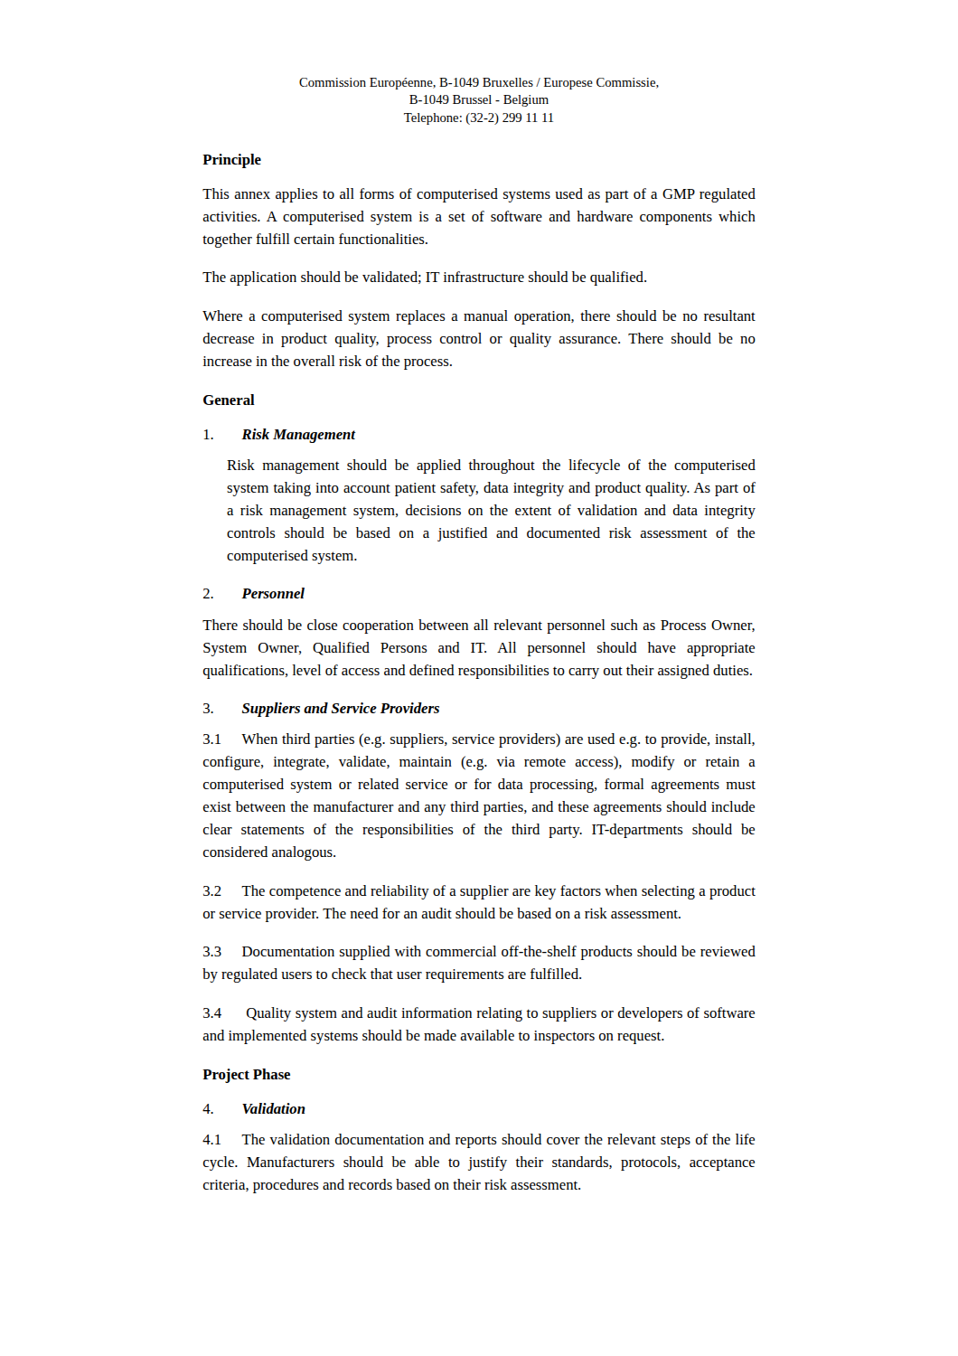Commission Européenne, B-1049 Bruxelles / Europese Commissie,
B-1049 Brussel - Belgium
Telephone: (32-2) 299 11 11
Principle
This annex applies to all forms of computerised systems used as part of a GMP regulated activities. A computerised system is a set of software and hardware components which together fulfill certain functionalities.
The application should be validated; IT infrastructure should be qualified.
Where a computerised system replaces a manual operation, there should be no resultant decrease in product quality, process control or quality assurance. There should be no increase in the overall risk of the process.
General
1. Risk Management
Risk management should be applied throughout the lifecycle of the computerised system taking into account patient safety, data integrity and product quality. As part of a risk management system, decisions on the extent of validation and data integrity controls should be based on a justified and documented risk assessment of the computerised system.
2. Personnel
There should be close cooperation between all relevant personnel such as Process Owner, System Owner, Qualified Persons and IT. All personnel should have appropriate qualifications, level of access and defined responsibilities to carry out their assigned duties.
3. Suppliers and Service Providers
3.1 When third parties (e.g. suppliers, service providers) are used e.g. to provide, install, configure, integrate, validate, maintain (e.g. via remote access), modify or retain a computerised system or related service or for data processing, formal agreements must exist between the manufacturer and any third parties, and these agreements should include clear statements of the responsibilities of the third party. IT-departments should be considered analogous.
3.2 The competence and reliability of a supplier are key factors when selecting a product or service provider. The need for an audit should be based on a risk assessment.
3.3 Documentation supplied with commercial off-the-shelf products should be reviewed by regulated users to check that user requirements are fulfilled.
3.4 Quality system and audit information relating to suppliers or developers of software and implemented systems should be made available to inspectors on request.
Project Phase
4. Validation
4.1 The validation documentation and reports should cover the relevant steps of the life cycle. Manufacturers should be able to justify their standards, protocols, acceptance criteria, procedures and records based on their risk assessment.